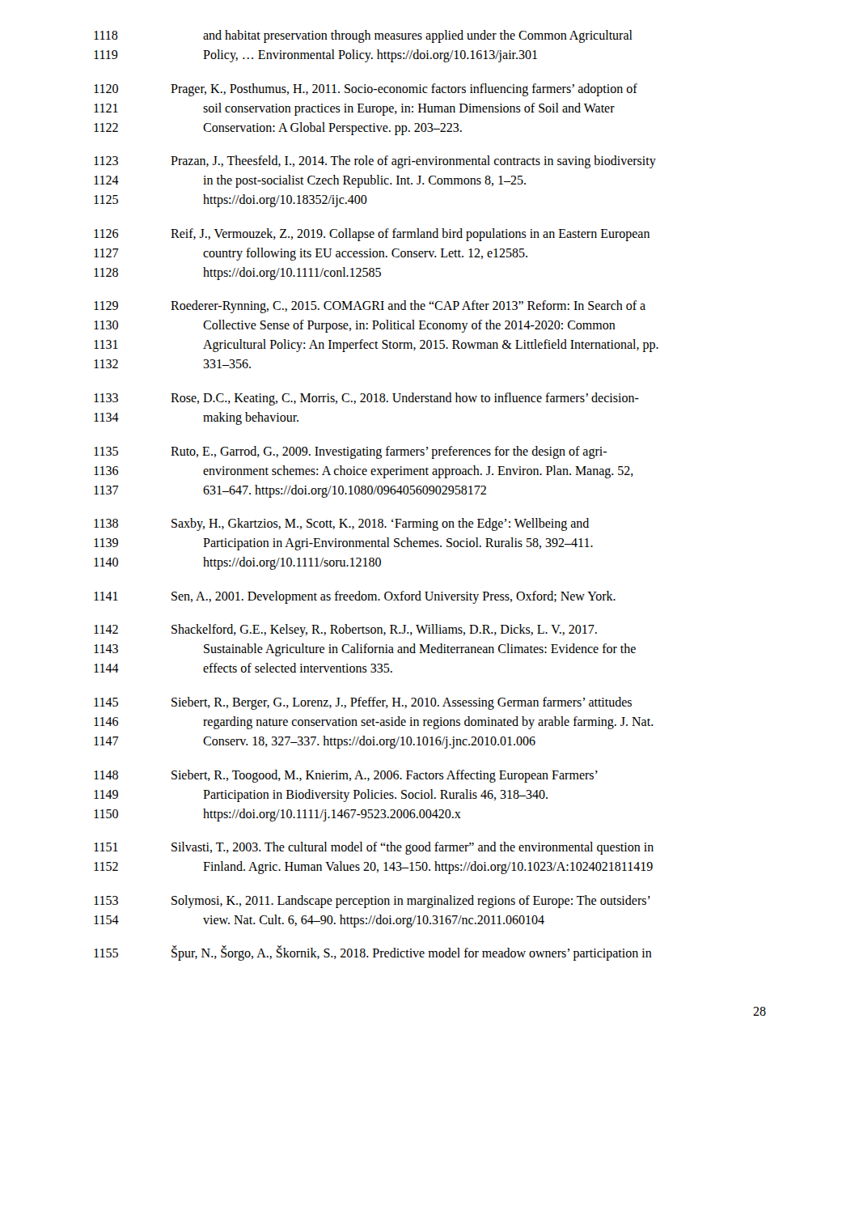1118 1119
and habitat preservation through measures applied under the Common Agricultural
Policy, … Environmental Policy. https://doi.org/10.1613/jair.301
1120 1121 1122
Prager, K., Posthumus, H., 2011. Socio-economic factors influencing farmers’ adoption of
soil conservation practices in Europe, in: Human Dimensions of Soil and Water
Conservation: A Global Perspective. pp. 203–223.
1123 1124 1125
Prazan, J., Theesfeld, I., 2014. The role of agri-environmental contracts in saving biodiversity
in the post-socialist Czech Republic. Int. J. Commons 8, 1–25.
https://doi.org/10.18352/ijc.400
1126 1127 1128
Reif, J., Vermouzek, Z., 2019. Collapse of farmland bird populations in an Eastern European
country following its EU accession. Conserv. Lett. 12, e12585.
https://doi.org/10.1111/conl.12585
1129 1130 1131 1132
Roederer-Rynning, C., 2015. COMAGRI and the “CAP After 2013” Reform: In Search of a
Collective Sense of Purpose, in: Political Economy of the 2014-2020: Common
Agricultural Policy: An Imperfect Storm, 2015. Rowman & Littlefield International, pp.
331–356.
1133 1134
Rose, D.C., Keating, C., Morris, C., 2018. Understand how to influence farmers’ decision-
making behaviour.
1135 1136 1137
Ruto, E., Garrod, G., 2009. Investigating farmers’ preferences for the design of agri-
environment schemes: A choice experiment approach. J. Environ. Plan. Manag. 52,
631–647. https://doi.org/10.1080/09640560902958172
1138 1139 1140
Saxby, H., Gkartzios, M., Scott, K., 2018. ‘Farming on the Edge’: Wellbeing and
Participation in Agri-Environmental Schemes. Sociol. Ruralis 58, 392–411.
https://doi.org/10.1111/soru.12180
1141
Sen, A., 2001. Development as freedom. Oxford University Press, Oxford; New York.
1142 1143 1144
Shackelford, G.E., Kelsey, R., Robertson, R.J., Williams, D.R., Dicks, L. V., 2017.
Sustainable Agriculture in California and Mediterranean Climates: Evidence for the
effects of selected interventions 335.
1145 1146 1147
Siebert, R., Berger, G., Lorenz, J., Pfeffer, H., 2010. Assessing German farmers’ attitudes
regarding nature conservation set-aside in regions dominated by arable farming. J. Nat.
Conserv. 18, 327–337. https://doi.org/10.1016/j.jnc.2010.01.006
1148 1149 1150
Siebert, R., Toogood, M., Knierim, A., 2006. Factors Affecting European Farmers’
Participation in Biodiversity Policies. Sociol. Ruralis 46, 318–340.
https://doi.org/10.1111/j.1467-9523.2006.00420.x
1151 1152
Silvasti, T., 2003. The cultural model of “the good farmer” and the environmental question in
Finland. Agric. Human Values 20, 143–150. https://doi.org/10.1023/A:1024021811419
1153 1154
Solymosi, K., 2011. Landscape perception in marginalized regions of Europe: The outsiders’
view. Nat. Cult. 6, 64–90. https://doi.org/10.3167/nc.2011.060104
1155
Špur, N., Šorgo, A., Škornik, S., 2018. Predictive model for meadow owners’ participation in
28